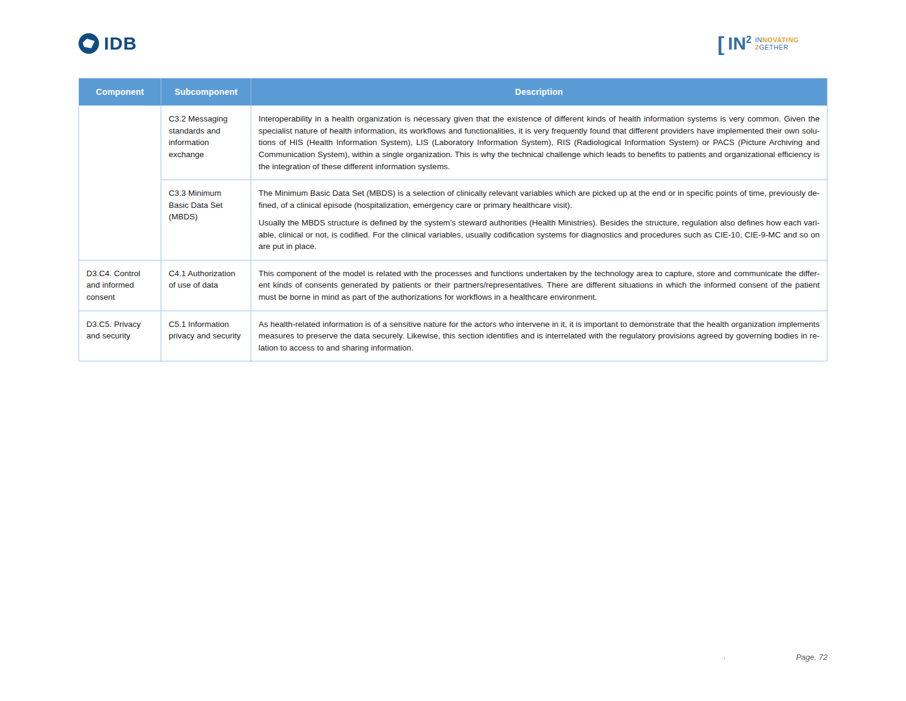IDB
[ IN2 INNOVATING 2 GETHER
| Component | Subcomponent | Description |
| --- | --- | --- |
| | C3.2 Messaging standards and information exchange | Interoperability in a health organization is necessary given that the existence of different kinds of health information systems is very common. Given the specialist nature of health information, its workflows and functionalities, it is very frequently found that different providers have implemented their own solutions of HIS (Health Information System), LIS (Laboratory Information System), RIS (Radiological Information System) or PACS (Picture Archiving and Communication System), within a single organization. This is why the technical challenge which leads to benefits to patients and organizational efficiency is the integration of these different information systems. |
| C3.3 Minimum Basic Data Set (MBDS) | The Minimum Basic Data Set (MBDS) is a selection of clinically relevant variables which are picked up at the end or in specific points of time, previously defined, of a clinical episode (hospitalization, emergency care or primary healthcare visit). Usually the MBDS structure is defined by the system’s steward authorities (Health Ministries). Besides the structure, regulation also defines how each variable, clinical or not, is codified. For the clinical variables, usually codification systems for diagnostics and procedures such as CIE-10, CIE-9-MC and so on are put in place. |
| D3.C4. Control and informed consent | C4.1 Authorization of use of data | This component of the model is related with the processes and functions undertaken by the technology area to capture, store and communicate the different kinds of consents generated by patients or their partners/representatives. There are different situations in which the informed consent of the patient must be borne in mind as part of the authorizations for workflows in a healthcare environment. |
| D3.C5. Privacy and security | C5.1 Information privacy and security | As health-related information is of a sensitive nature for the actors who intervene in it, it is important to demonstrate that the health organization implements measures to preserve the data securely. Likewise, this section identifies and is interrelated with the regulatory provisions agreed by governing bodies in relation to access to and sharing information. |
. Page. 72